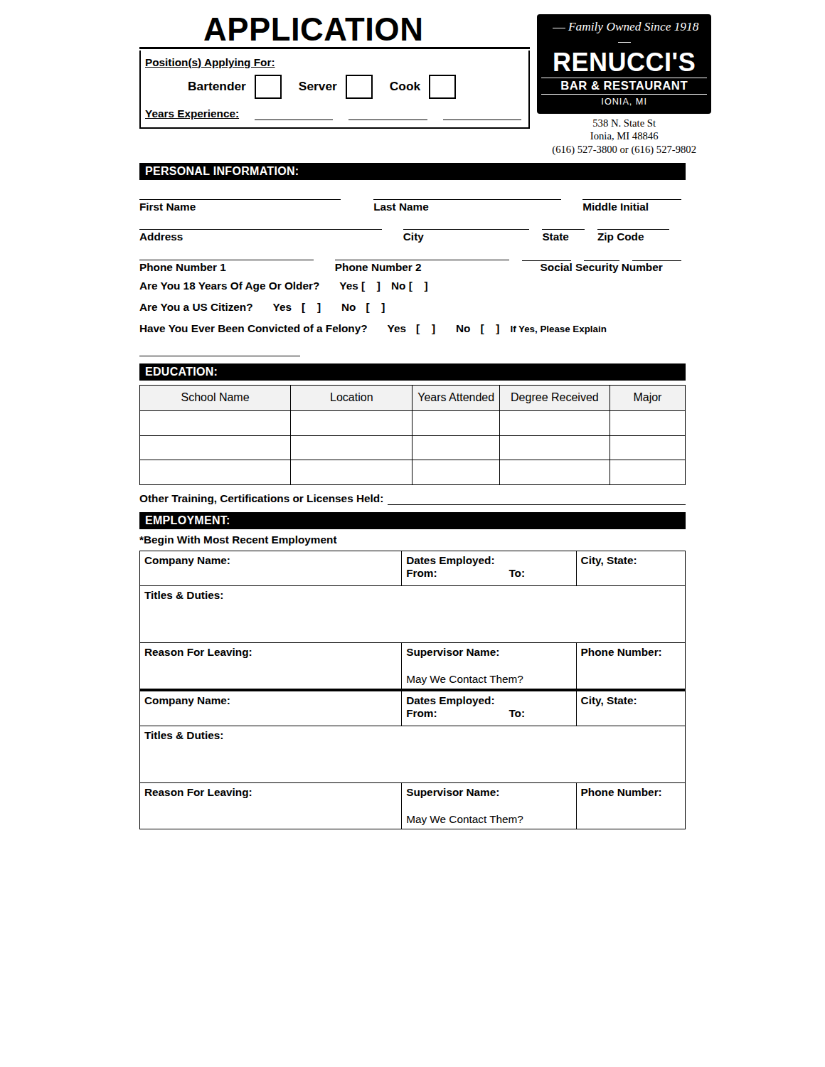APPLICATION
Position(s) Applying For:
Bartender Server Cook
Years Experience:
Family Owned Since 1918
RENUCCI'S
BAR & RESTAURANT
IONIA, MI
538 N. State St
Ionia, MI 48846
(616) 527-3800 or (616) 527-9802
PERSONAL INFORMATION:
First Name
Last Name
Middle Initial
Address
City
State
Zip Code
Phone Number 1
Phone Number 2
Social Security Number
Are You 18 Years Of Age Or Older? Yes [ ] No [ ]
Are You a US Citizen? Yes [ ] No [ ]
Have You Ever Been Convicted of a Felony? Yes [ ] No [ ] If Yes, Please Explain
EDUCATION:
| School Name | Location | Years Attended | Degree Received | Major |
| --- | --- | --- | --- | --- |
Other Training, Certifications or Licenses Held:
EMPLOYMENT:
*Begin With Most Recent Employment
| Company Name: | Dates Employed: From: To: | City, State: |
| Titles & Duties: |
| Reason For Leaving: | Supervisor Name: May We Contact Them? | Phone Number: |
| Company Name: | Dates Employed: From: To: | City, State: |
| Titles & Duties: |
| Reason For Leaving: | Supervisor Name: May We Contact Them? | Phone Number: |